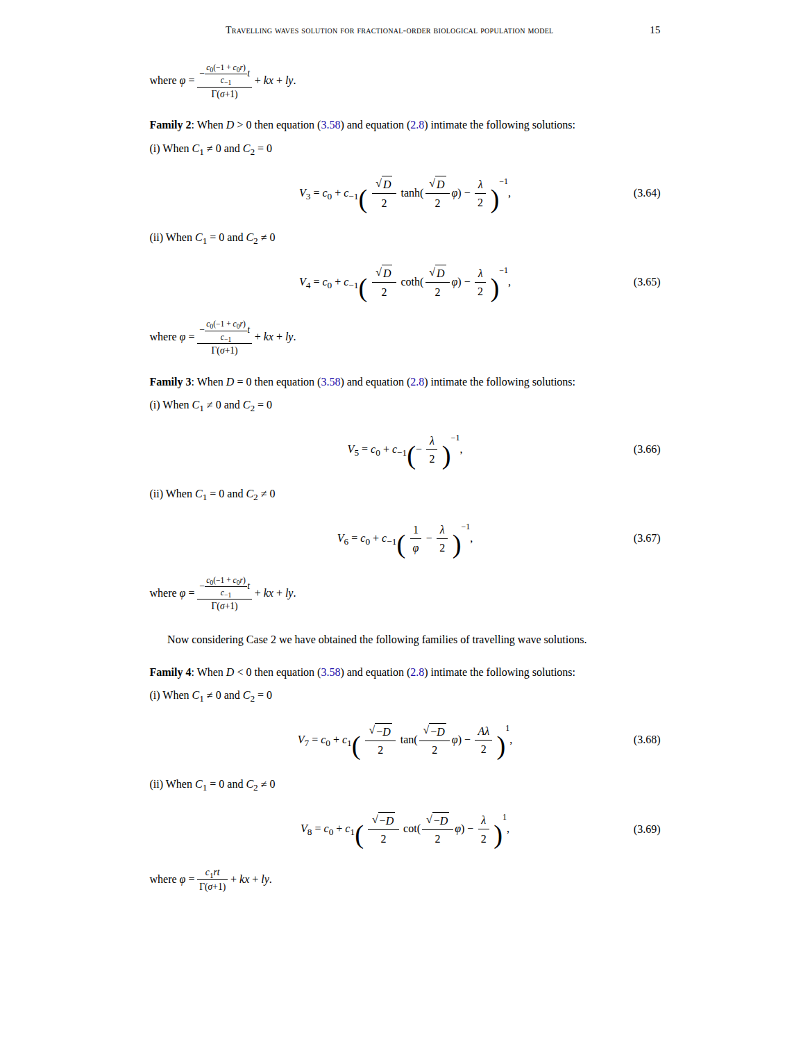Travelling waves solution for fractional-order biological population model 15
where φ = −c0(−1 + c0r) c−1 t Γ(σ+1) + kx + ly.
Family 2: When D > 0 then equation (3.58) and equation (2.8) intimate the following solutions:
(i) When C1 ≠ 0 and C2 = 0
V3 = c0 + c−1( D 2 tanh(D 2 φ) − λ 2 )−1,
(3.64)
(ii) When C1 = 0 and C2 ≠ 0
V4 = c0 + c−1( D 2 coth(D 2 φ) − λ 2 )−1,
(3.65)
where φ = −c0(−1 + c0r) c−1 t Γ(σ+1) + kx + ly.
Family 3: When D = 0 then equation (3.58) and equation (2.8) intimate the following solutions:
(i) When C1 ≠ 0 and C2 = 0
V5 = c0 + c−1(− λ 2 )−1,
(3.66)
(ii) When C1 = 0 and C2 ≠ 0
V6 = c0 + c−1( 1 φ − λ 2 )−1,
(3.67)
where φ = −c0(−1 + c0r) c−1 t Γ(σ+1) + kx + ly.
Now considering Case 2 we have obtained the following families of travelling wave solutions.
Family 4: When D < 0 then equation (3.58) and equation (2.8) intimate the following solutions:
(i) When C1 ≠ 0 and C2 = 0
V7 = c0 + c1( −D 2 tan(−D 2 φ) − Aλ 2 ) 1,
(3.68)
(ii) When C1 = 0 and C2 ≠ 0
V8 = c0 + c1( −D 2 cot(−D 2 φ) − λ 2 ) 1,
(3.69)
where φ = c1rt Γ(σ+1) + kx + ly.